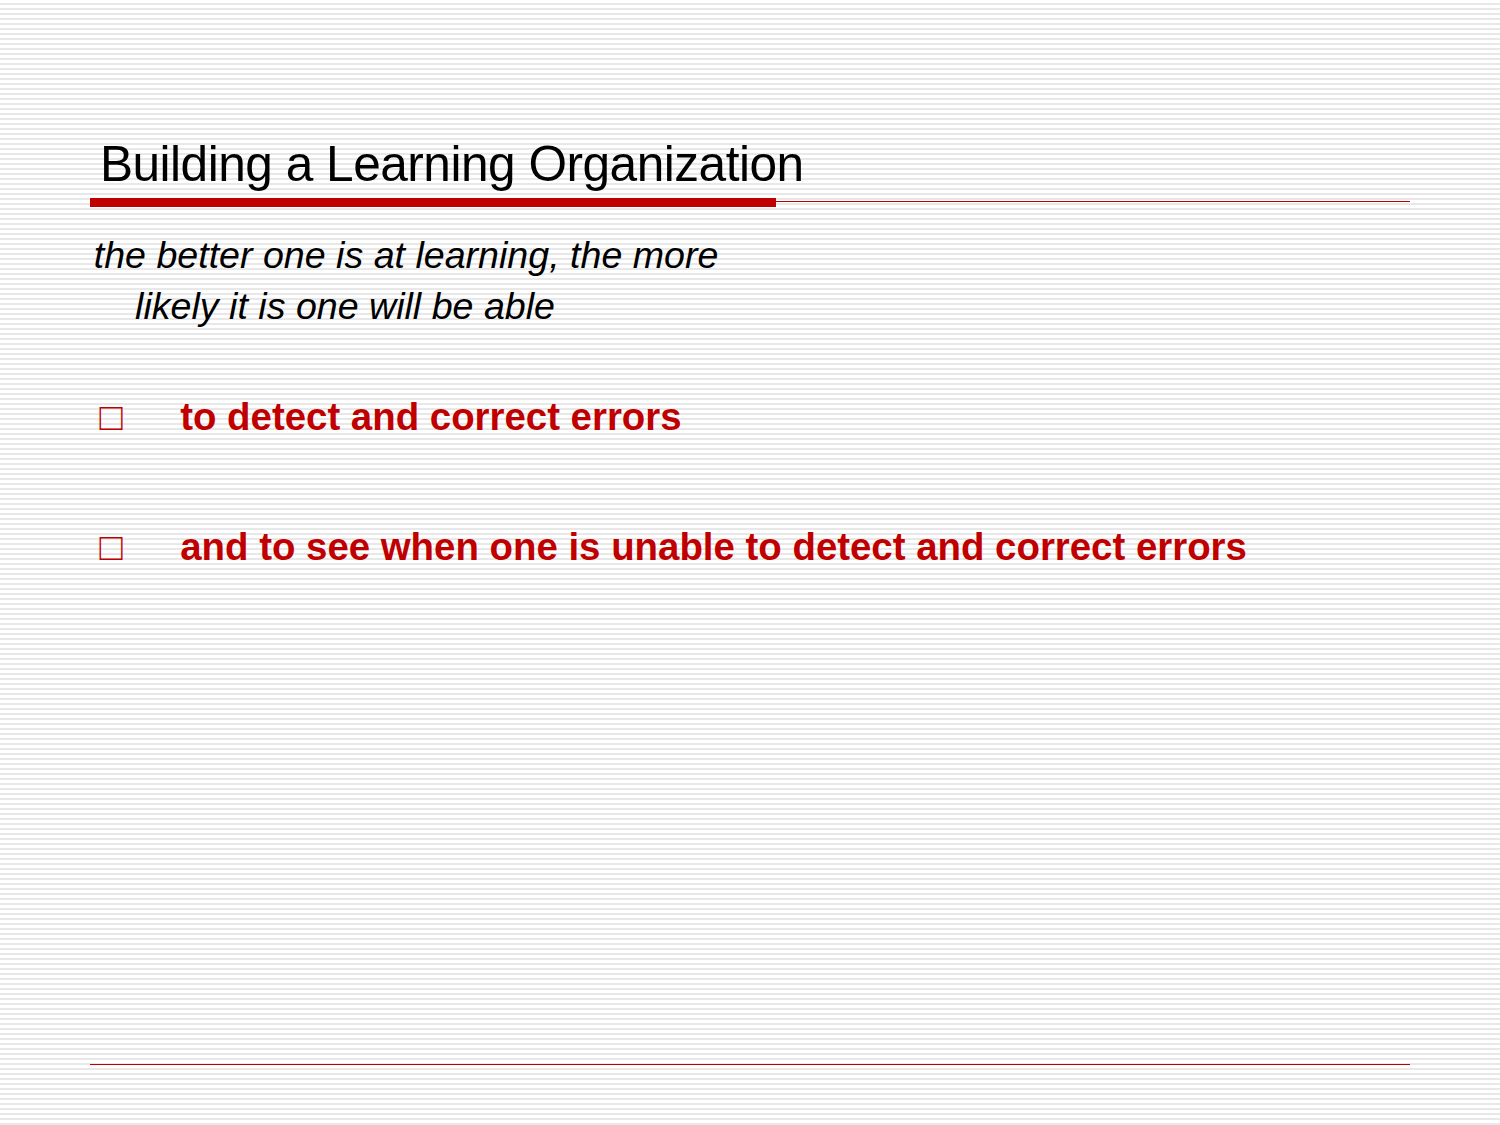Building a Learning Organization
the better one is at learning, the morelikely it is one will be able
to detect and correct errors
and to see when one is unable to detect and correct errors